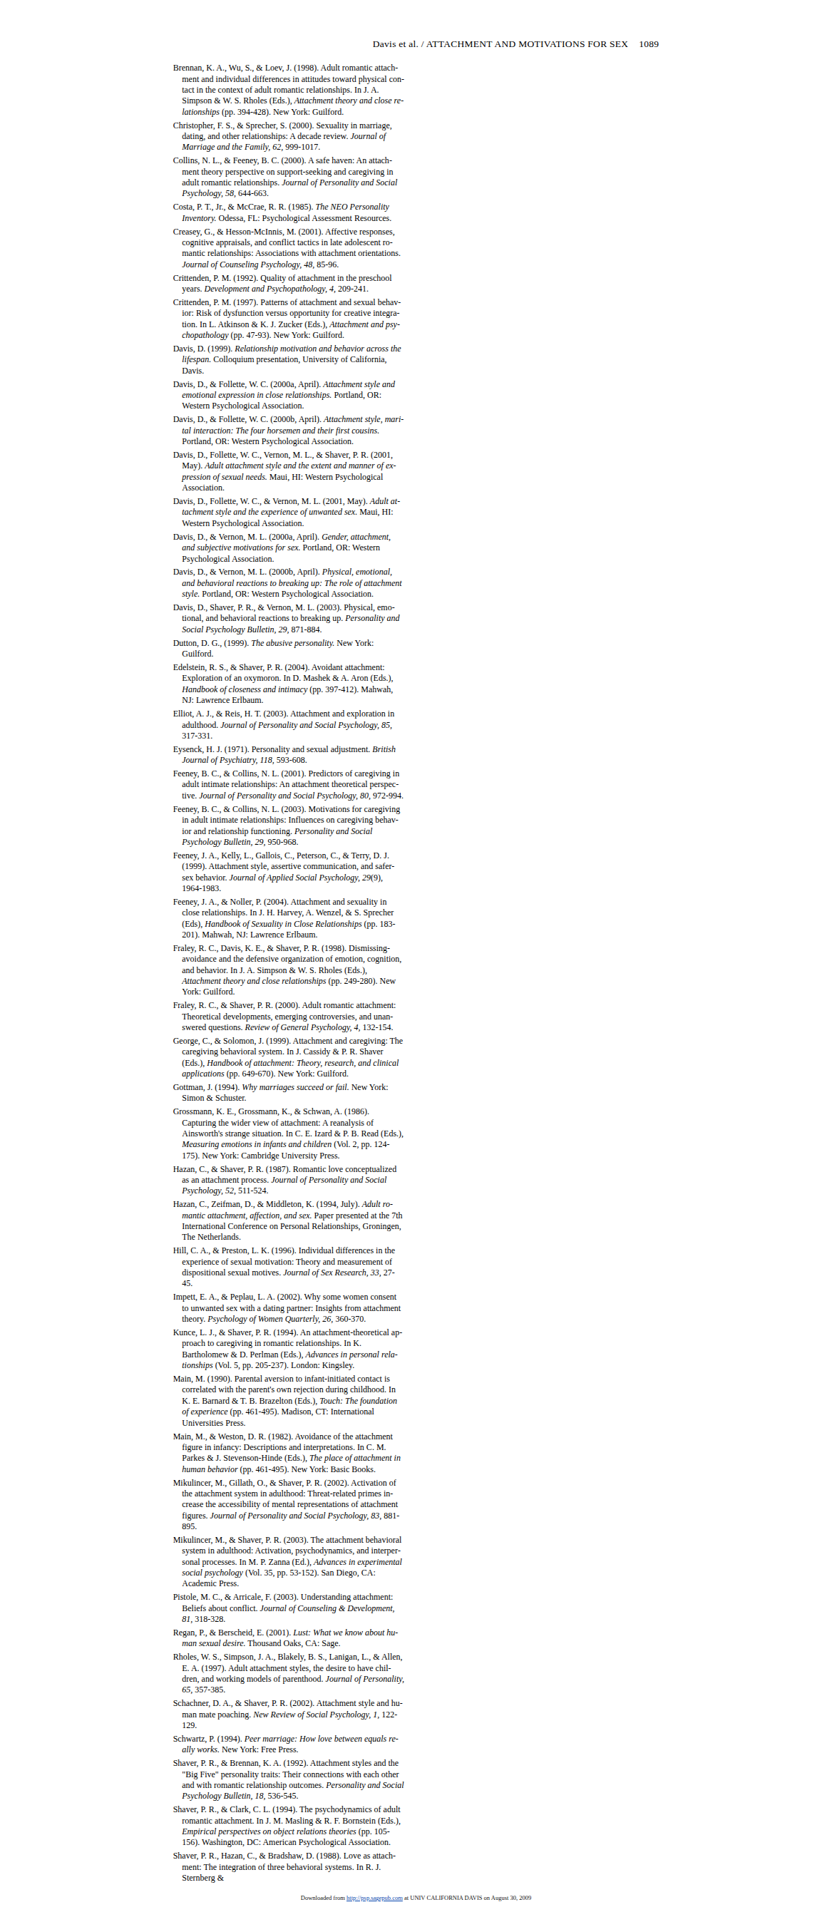Davis et al. / ATTACHMENT AND MOTIVATIONS FOR SEX1089
Brennan, K. A., Wu, S., & Loev, J. (1998). Adult romantic attachment and individual differences in attitudes toward physical contact in the context of adult romantic relationships. In J. A. Simpson & W. S. Rholes (Eds.), Attachment theory and close relationships (pp. 394-428). New York: Guilford.
Christopher, F. S., & Sprecher, S. (2000). Sexuality in marriage, dating, and other relationships: A decade review. Journal of Marriage and the Family, 62, 999-1017.
Collins, N. L., & Feeney, B. C. (2000). A safe haven: An attachment theory perspective on support-seeking and caregiving in adult romantic relationships. Journal of Personality and Social Psychology, 58, 644-663.
Costa, P. T., Jr., & McCrae, R. R. (1985). The NEO Personality Inventory. Odessa, FL: Psychological Assessment Resources.
Creasey, G., & Hesson-McInnis, M. (2001). Affective responses, cognitive appraisals, and conflict tactics in late adolescent romantic relationships: Associations with attachment orientations. Journal of Counseling Psychology, 48, 85-96.
Crittenden, P. M. (1992). Quality of attachment in the preschool years. Development and Psychopathology, 4, 209-241.
Crittenden, P. M. (1997). Patterns of attachment and sexual behavior: Risk of dysfunction versus opportunity for creative integration. In L. Atkinson & K. J. Zucker (Eds.), Attachment and psychopathology (pp. 47-93). New York: Guilford.
Davis, D. (1999). Relationship motivation and behavior across the lifespan. Colloquium presentation, University of California, Davis.
Davis, D., & Follette, W. C. (2000a, April). Attachment style and emotional expression in close relationships. Portland, OR: Western Psychological Association.
Davis, D., & Follette, W. C. (2000b, April). Attachment style, marital interaction: The four horsemen and their first cousins. Portland, OR: Western Psychological Association.
Davis, D., Follette, W. C., Vernon, M. L., & Shaver, P. R. (2001, May). Adult attachment style and the extent and manner of expression of sexual needs. Maui, HI: Western Psychological Association.
Davis, D., Follette, W. C., & Vernon, M. L. (2001, May). Adult attachment style and the experience of unwanted sex. Maui, HI: Western Psychological Association.
Davis, D., & Vernon, M. L. (2000a, April). Gender, attachment, and subjective motivations for sex. Portland, OR: Western Psychological Association.
Davis, D., & Vernon, M. L. (2000b, April). Physical, emotional, and behavioral reactions to breaking up: The role of attachment style. Portland, OR: Western Psychological Association.
Davis, D., Shaver, P. R., & Vernon, M. L. (2003). Physical, emotional, and behavioral reactions to breaking up. Personality and Social Psychology Bulletin, 29, 871-884.
Dutton, D. G., (1999). The abusive personality. New York: Guilford.
Edelstein, R. S., & Shaver, P. R. (2004). Avoidant attachment: Exploration of an oxymoron. In D. Mashek & A. Aron (Eds.), Handbook of closeness and intimacy (pp. 397-412). Mahwah, NJ: Lawrence Erlbaum.
Elliot, A. J., & Reis, H. T. (2003). Attachment and exploration in adulthood. Journal of Personality and Social Psychology, 85, 317-331.
Eysenck, H. J. (1971). Personality and sexual adjustment. British Journal of Psychiatry, 118, 593-608.
Feeney, B. C., & Collins, N. L. (2001). Predictors of caregiving in adult intimate relationships: An attachment theoretical perspective. Journal of Personality and Social Psychology, 80, 972-994.
Feeney, B. C., & Collins, N. L. (2003). Motivations for caregiving in adult intimate relationships: Influences on caregiving behavior and relationship functioning. Personality and Social Psychology Bulletin, 29, 950-968.
Feeney, J. A., Kelly, L., Gallois, C., Peterson, C., & Terry, D. J. (1999). Attachment style, assertive communication, and safer-sex behavior. Journal of Applied Social Psychology, 29(9), 1964-1983.
Feeney, J. A., & Noller, P. (2004). Attachment and sexuality in close relationships. In J. H. Harvey, A. Wenzel, & S. Sprecher (Eds), Handbook of Sexuality in Close Relationships (pp. 183-201). Mahwah, NJ: Lawrence Erlbaum.
Fraley, R. C., Davis, K. E., & Shaver, P. R. (1998). Dismissing-avoidance and the defensive organization of emotion, cognition, and behavior. In J. A. Simpson & W. S. Rholes (Eds.), Attachment theory and close relationships (pp. 249-280). New York: Guilford.
Fraley, R. C., & Shaver, P. R. (2000). Adult romantic attachment: Theoretical developments, emerging controversies, and unanswered questions. Review of General Psychology, 4, 132-154.
George, C., & Solomon, J. (1999). Attachment and caregiving: The caregiving behavioral system. In J. Cassidy & P. R. Shaver (Eds.), Handbook of attachment: Theory, research, and clinical applications (pp. 649-670). New York: Guilford.
Gottman, J. (1994). Why marriages succeed or fail. New York: Simon & Schuster.
Grossmann, K. E., Grossmann, K., & Schwan, A. (1986). Capturing the wider view of attachment: A reanalysis of Ainsworth's strange situation. In C. E. Izard & P. B. Read (Eds.), Measuring emotions in infants and children (Vol. 2, pp. 124-175). New York: Cambridge University Press.
Hazan, C., & Shaver, P. R. (1987). Romantic love conceptualized as an attachment process. Journal of Personality and Social Psychology, 52, 511-524.
Hazan, C., Zeifman, D., & Middleton, K. (1994, July). Adult romantic attachment, affection, and sex. Paper presented at the 7th International Conference on Personal Relationships, Groningen, The Netherlands.
Hill, C. A., & Preston, L. K. (1996). Individual differences in the experience of sexual motivation: Theory and measurement of dispositional sexual motives. Journal of Sex Research, 33, 27-45.
Impett, E. A., & Peplau, L. A. (2002). Why some women consent to unwanted sex with a dating partner: Insights from attachment theory. Psychology of Women Quarterly, 26, 360-370.
Kunce, L. J., & Shaver, P. R. (1994). An attachment-theoretical approach to caregiving in romantic relationships. In K. Bartholomew & D. Perlman (Eds.), Advances in personal relationships (Vol. 5, pp. 205-237). London: Kingsley.
Main, M. (1990). Parental aversion to infant-initiated contact is correlated with the parent's own rejection during childhood. In K. E. Barnard & T. B. Brazelton (Eds.), Touch: The foundation of experience (pp. 461-495). Madison, CT: International Universities Press.
Main, M., & Weston, D. R. (1982). Avoidance of the attachment figure in infancy: Descriptions and interpretations. In C. M. Parkes & J. Stevenson-Hinde (Eds.), The place of attachment in human behavior (pp. 461-495). New York: Basic Books.
Mikulincer, M., Gillath, O., & Shaver, P. R. (2002). Activation of the attachment system in adulthood: Threat-related primes increase the accessibility of mental representations of attachment figures. Journal of Personality and Social Psychology, 83, 881-895.
Mikulincer, M., & Shaver, P. R. (2003). The attachment behavioral system in adulthood: Activation, psychodynamics, and interpersonal processes. In M. P. Zanna (Ed.), Advances in experimental social psychology (Vol. 35, pp. 53-152). San Diego, CA: Academic Press.
Pistole, M. C., & Arricale, F. (2003). Understanding attachment: Beliefs about conflict. Journal of Counseling & Development, 81, 318-328.
Regan, P., & Berscheid, E. (2001). Lust: What we know about human sexual desire. Thousand Oaks, CA: Sage.
Rholes, W. S., Simpson, J. A., Blakely, B. S., Lanigan, L., & Allen, E. A. (1997). Adult attachment styles, the desire to have children, and working models of parenthood. Journal of Personality, 65, 357-385.
Schachner, D. A., & Shaver, P. R. (2002). Attachment style and human mate poaching. New Review of Social Psychology, 1, 122-129.
Schwartz, P. (1994). Peer marriage: How love between equals really works. New York: Free Press.
Shaver, P. R., & Brennan, K. A. (1992). Attachment styles and the "Big Five" personality traits: Their connections with each other and with romantic relationship outcomes. Personality and Social Psychology Bulletin, 18, 536-545.
Shaver, P. R., & Clark, C. L. (1994). The psychodynamics of adult romantic attachment. In J. M. Masling & R. F. Bornstein (Eds.), Empirical perspectives on object relations theories (pp. 105-156). Washington, DC: American Psychological Association.
Shaver, P. R., Hazan, C., & Bradshaw, D. (1988). Love as attachment: The integration of three behavioral systems. In R. J. Sternberg &
Downloaded from http://psp.sagepub.com at UNIV CALIFORNIA DAVIS on August 30, 2009